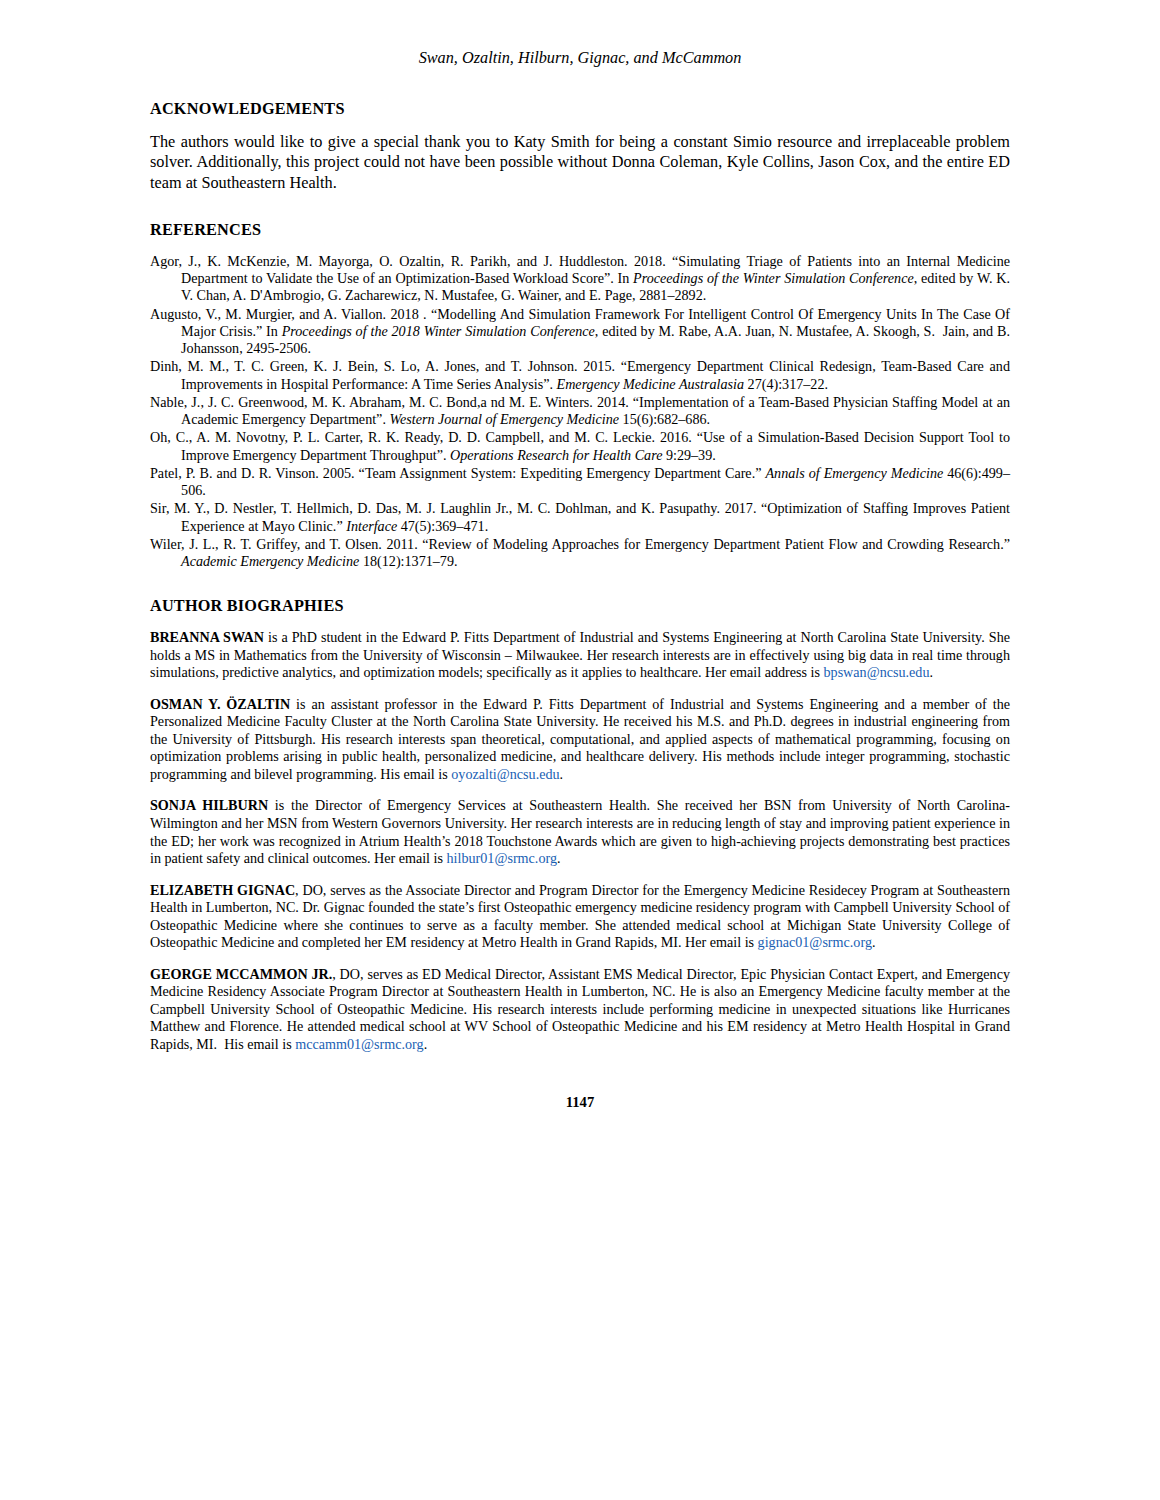Swan, Ozaltin, Hilburn, Gignac, and McCammon
ACKNOWLEDGEMENTS
The authors would like to give a special thank you to Katy Smith for being a constant Simio resource and irreplaceable problem solver. Additionally, this project could not have been possible without Donna Coleman, Kyle Collins, Jason Cox, and the entire ED team at Southeastern Health.
REFERENCES
Agor, J., K. McKenzie, M. Mayorga, O. Ozaltin, R. Parikh, and J. Huddleston. 2018. “Simulating Triage of Patients into an Internal Medicine Department to Validate the Use of an Optimization-Based Workload Score”. In Proceedings of the Winter Simulation Conference, edited by W. K. V. Chan, A. D'Ambrogio, G. Zacharewicz, N. Mustafee, G. Wainer, and E. Page, 2881–2892.
Augusto, V., M. Murgier, and A. Viallon. 2018 . “Modelling And Simulation Framework For Intelligent Control Of Emergency Units In The Case Of Major Crisis.” In Proceedings of the 2018 Winter Simulation Conference, edited by M. Rabe, A.A. Juan, N. Mustafee, A. Skoogh, S. Jain, and B. Johansson, 2495-2506.
Dinh, M. M., T. C. Green, K. J. Bein, S. Lo, A. Jones, and T. Johnson. 2015. “Emergency Department Clinical Redesign, Team-Based Care and Improvements in Hospital Performance: A Time Series Analysis”. Emergency Medicine Australasia 27(4):317–22.
Nable, J., J. C. Greenwood, M. K. Abraham, M. C. Bond,a nd M. E. Winters. 2014. “Implementation of a Team-Based Physician Staffing Model at an Academic Emergency Department”. Western Journal of Emergency Medicine 15(6):682–686.
Oh, C., A. M. Novotny, P. L. Carter, R. K. Ready, D. D. Campbell, and M. C. Leckie. 2016. “Use of a Simulation-Based Decision Support Tool to Improve Emergency Department Throughput”. Operations Research for Health Care 9:29–39.
Patel, P. B. and D. R. Vinson. 2005. “Team Assignment System: Expediting Emergency Department Care.” Annals of Emergency Medicine 46(6):499–506.
Sir, M. Y., D. Nestler, T. Hellmich, D. Das, M. J. Laughlin Jr., M. C. Dohlman, and K. Pasupathy. 2017. “Optimization of Staffing Improves Patient Experience at Mayo Clinic.” Interface 47(5):369–471.
Wiler, J. L., R. T. Griffey, and T. Olsen. 2011. “Review of Modeling Approaches for Emergency Department Patient Flow and Crowding Research.” Academic Emergency Medicine 18(12):1371–79.
AUTHOR BIOGRAPHIES
BREANNA SWAN is a PhD student in the Edward P. Fitts Department of Industrial and Systems Engineering at North Carolina State University. She holds a MS in Mathematics from the University of Wisconsin – Milwaukee. Her research interests are in effectively using big data in real time through simulations, predictive analytics, and optimization models; specifically as it applies to healthcare. Her email address is bpswan@ncsu.edu.
OSMAN Y. ÖZALTIN is an assistant professor in the Edward P. Fitts Department of Industrial and Systems Engineering and a member of the Personalized Medicine Faculty Cluster at the North Carolina State University. He received his M.S. and Ph.D. degrees in industrial engineering from the University of Pittsburgh. His research interests span theoretical, computational, and applied aspects of mathematical programming, focusing on optimization problems arising in public health, personalized medicine, and healthcare delivery. His methods include integer programming, stochastic programming and bilevel programming. His email is oyozalti@ncsu.edu.
SONJA HILBURN is the Director of Emergency Services at Southeastern Health. She received her BSN from University of North Carolina-Wilmington and her MSN from Western Governors University. Her research interests are in reducing length of stay and improving patient experience in the ED; her work was recognized in Atrium Health’s 2018 Touchstone Awards which are given to high-achieving projects demonstrating best practices in patient safety and clinical outcomes. Her email is hilbur01@srmc.org.
ELIZABETH GIGNAC, DO, serves as the Associate Director and Program Director for the Emergency Medicine Residecey Program at Southeastern Health in Lumberton, NC. Dr. Gignac founded the state’s first Osteopathic emergency medicine residency program with Campbell University School of Osteopathic Medicine where she continues to serve as a faculty member. She attended medical school at Michigan State University College of Osteopathic Medicine and completed her EM residency at Metro Health in Grand Rapids, MI. Her email is gignac01@srmc.org.
GEORGE MCCAMMON JR., DO, serves as ED Medical Director, Assistant EMS Medical Director, Epic Physician Contact Expert, and Emergency Medicine Residency Associate Program Director at Southeastern Health in Lumberton, NC. He is also an Emergency Medicine faculty member at the Campbell University School of Osteopathic Medicine. His research interests include performing medicine in unexpected situations like Hurricanes Matthew and Florence. He attended medical school at WV School of Osteopathic Medicine and his EM residency at Metro Health Hospital in Grand Rapids, MI. His email is mccamm01@srmc.org.
1147